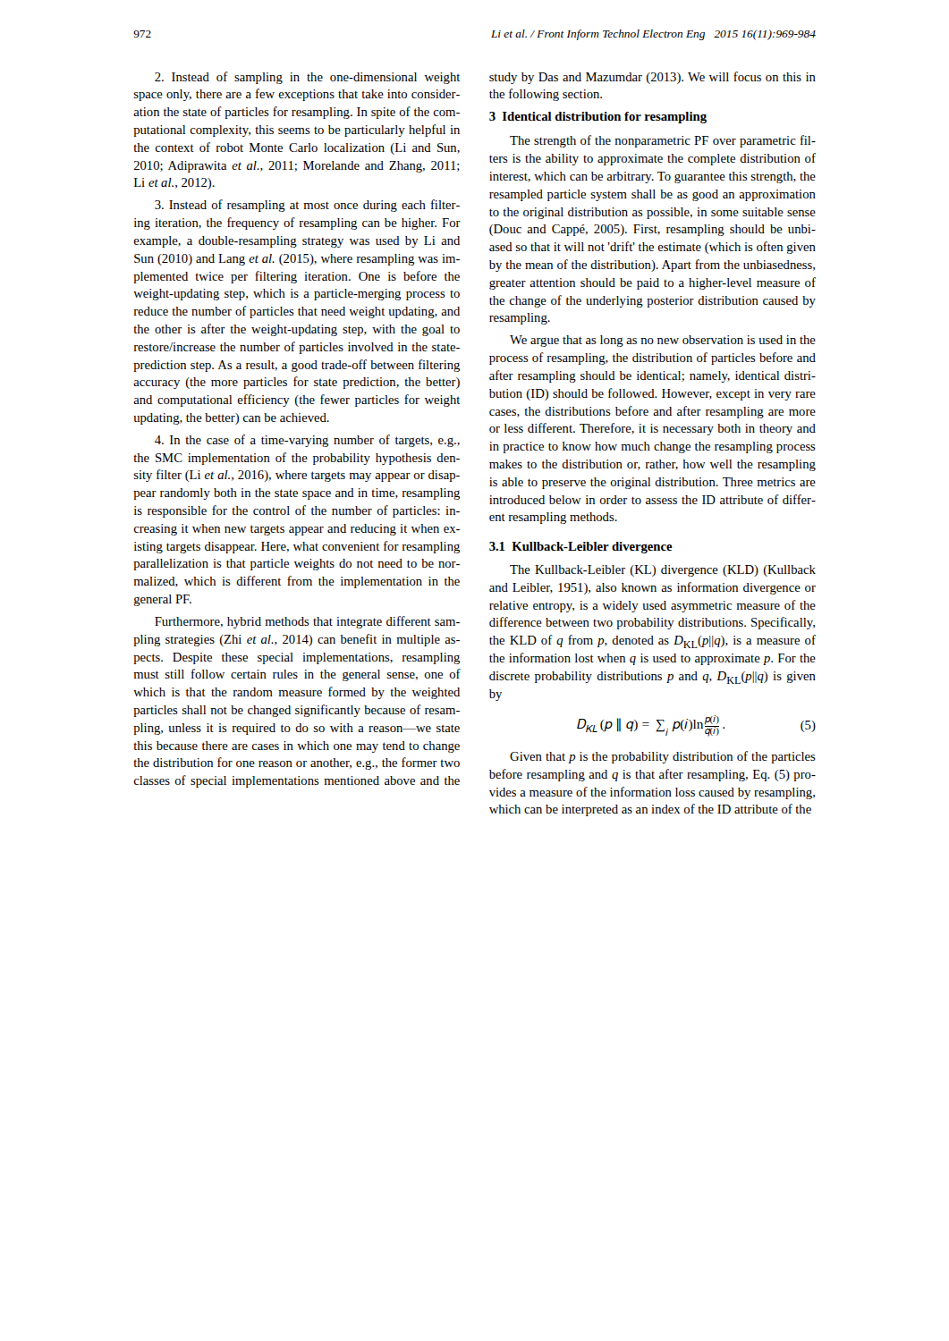972 Li et al. / Front Inform Technol Electron Eng 2015 16(11):969-984
2. Instead of sampling in the one-dimensional weight space only, there are a few exceptions that take into consideration the state of particles for resampling. In spite of the computational complexity, this seems to be particularly helpful in the context of robot Monte Carlo localization (Li and Sun, 2010; Adiprawita et al., 2011; Morelande and Zhang, 2011; Li et al., 2012).
3. Instead of resampling at most once during each filtering iteration, the frequency of resampling can be higher. For example, a double-resampling strategy was used by Li and Sun (2010) and Lang et al. (2015), where resampling was implemented twice per filtering iteration. One is before the weight-updating step, which is a particle-merging process to reduce the number of particles that need weight updating, and the other is after the weight-updating step, with the goal to restore/increase the number of particles involved in the state-prediction step. As a result, a good trade-off between filtering accuracy (the more particles for state prediction, the better) and computational efficiency (the fewer particles for weight updating, the better) can be achieved.
4. In the case of a time-varying number of targets, e.g., the SMC implementation of the probability hypothesis density filter (Li et al., 2016), where targets may appear or disappear randomly both in the state space and in time, resampling is responsible for the control of the number of particles: increasing it when new targets appear and reducing it when existing targets disappear. Here, what convenient for resampling parallelization is that particle weights do not need to be normalized, which is different from the implementation in the general PF.
Furthermore, hybrid methods that integrate different sampling strategies (Zhi et al., 2014) can benefit in multiple aspects. Despite these special implementations, resampling must still follow certain rules in the general sense, one of which is that the random measure formed by the weighted particles shall not be changed significantly because of resampling, unless it is required to do so with a reason—we state this because there are cases in which one may tend to change the distribution for one reason or another, e.g., the former two classes of special implementations mentioned above and the study by Das and Mazumdar (2013). We will focus on this in the following section.
3 Identical distribution for resampling
The strength of the nonparametric PF over parametric filters is the ability to approximate the complete distribution of interest, which can be arbitrary. To guarantee this strength, the resampled particle system shall be as good an approximation to the original distribution as possible, in some suitable sense (Douc and Cappé, 2005). First, resampling should be unbiased so that it will not 'drift' the estimate (which is often given by the mean of the distribution). Apart from the unbiasedness, greater attention should be paid to a higher-level measure of the change of the underlying posterior distribution caused by resampling.
We argue that as long as no new observation is used in the process of resampling, the distribution of particles before and after resampling should be identical; namely, identical distribution (ID) should be followed. However, except in very rare cases, the distributions before and after resampling are more or less different. Therefore, it is necessary both in theory and in practice to know how much change the resampling process makes to the distribution or, rather, how well the resampling is able to preserve the original distribution. Three metrics are introduced below in order to assess the ID attribute of different resampling methods.
3.1 Kullback-Leibler divergence
The Kullback-Leibler (KL) divergence (KLD) (Kullback and Leibler, 1951), also known as information divergence or relative entropy, is a widely used asymmetric measure of the difference between two probability distributions. Specifically, the KLD of q from p, denoted as DKL(p||q), is a measure of the information lost when q is used to approximate p. For the discrete probability distributions p and q, DKL(p||q) is given by
DKL (p∥q) = ∑i p(i) ln p(i) q(i) . (5)
Given that p is the probability distribution of the particles before resampling and q is that after resampling, Eq. (5) provides a measure of the information loss caused by resampling, which can be interpreted as an index of the ID attribute of the